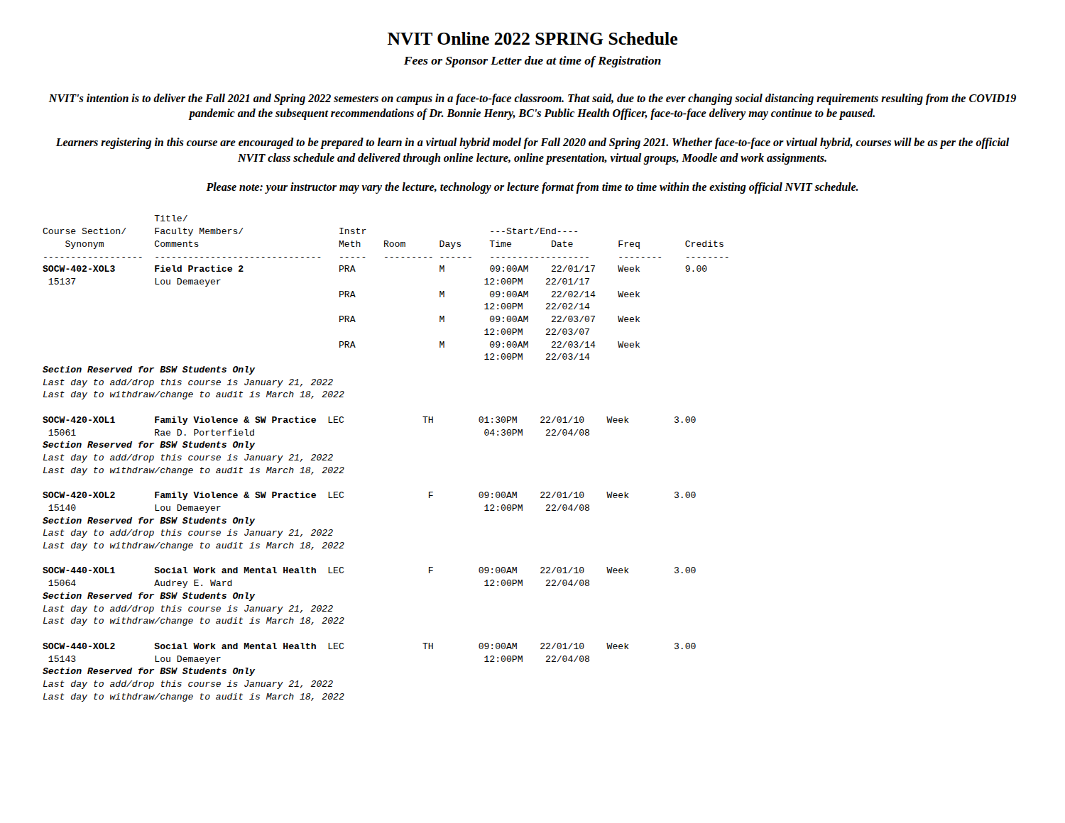NVIT Online 2022 SPRING Schedule
Fees or Sponsor Letter due at time of Registration
NVIT's intention is to deliver the Fall 2021 and Spring 2022 semesters on campus in a face-to-face classroom. That said, due to the ever changing social distancing requirements resulting from the COVID19 pandemic and the subsequent recommendations of Dr. Bonnie Henry, BC's Public Health Officer, face-to-face delivery may continue to be paused.
Learners registering in this course are encouraged to be prepared to learn in a virtual hybrid model for Fall 2020 and Spring 2021. Whether face-to-face or virtual hybrid, courses will be as per the official NVIT class schedule and delivered through online lecture, online presentation, virtual groups, Moodle and work assignments.
Please note: your instructor may vary the lecture, technology or lecture format from time to time within the existing official NVIT schedule.
                    Title/
Course Section/     Faculty Members/                 Instr                      ---Start/End----
    Synonym         Comments                         Meth    Room      Days     Time       Date        Freq        Credits
------------------  ------------------------------   -----   --------- ------   ------------------     --------    --------
SOCW-402-XOL3       Field Practice 2                 PRA               M        09:00AM    22/01/17    Week        9.00
 15137              Lou Demaeyer                                               12:00PM    22/01/17
                                                     PRA               M        09:00AM    22/02/14    Week
                                                                               12:00PM    22/02/14
                                                     PRA               M        09:00AM    22/03/07    Week
                                                                               12:00PM    22/03/07
                                                     PRA               M        09:00AM    22/03/14    Week
                                                                               12:00PM    22/03/14
Section Reserved for BSW Students Only
Last day to add/drop this course is January 21, 2022
Last day to withdraw/change to audit is March 18, 2022

SOCW-420-XOL1       Family Violence & SW Practice  LEC              TH        01:30PM    22/01/10    Week        3.00
 15061              Rae D. Porterfield                                         04:30PM    22/04/08
Section Reserved for BSW Students Only
Last day to add/drop this course is January 21, 2022
Last day to withdraw/change to audit is March 18, 2022

SOCW-420-XOL2       Family Violence & SW Practice  LEC               F        09:00AM    22/01/10    Week        3.00
 15140              Lou Demaeyer                                               12:00PM    22/04/08
Section Reserved for BSW Students Only
Last day to add/drop this course is January 21, 2022
Last day to withdraw/change to audit is March 18, 2022

SOCW-440-XOL1       Social Work and Mental Health  LEC               F        09:00AM    22/01/10    Week        3.00
 15064              Audrey E. Ward                                             12:00PM    22/04/08
Section Reserved for BSW Students Only
Last day to add/drop this course is January 21, 2022
Last day to withdraw/change to audit is March 18, 2022

SOCW-440-XOL2       Social Work and Mental Health  LEC              TH        09:00AM    22/01/10    Week        3.00
 15143              Lou Demaeyer                                               12:00PM    22/04/08
Section Reserved for BSW Students Only
Last day to add/drop this course is January 21, 2022
Last day to withdraw/change to audit is March 18, 2022